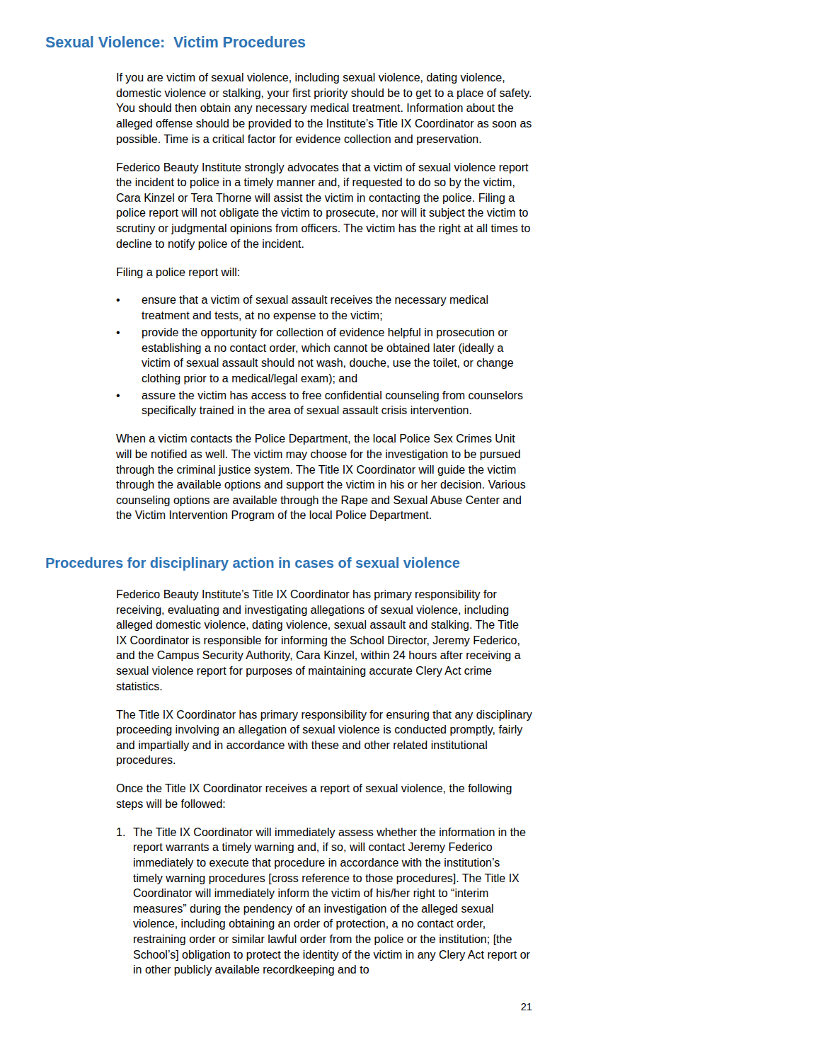Sexual Violence: Victim Procedures
If you are victim of sexual violence, including sexual violence, dating violence, domestic violence or stalking, your first priority should be to get to a place of safety. You should then obtain any necessary medical treatment. Information about the alleged offense should be provided to the Institute’s Title IX Coordinator as soon as possible. Time is a critical factor for evidence collection and preservation.
Federico Beauty Institute strongly advocates that a victim of sexual violence report the incident to police in a timely manner and, if requested to do so by the victim, Cara Kinzel or Tera Thorne will assist the victim in contacting the police. Filing a police report will not obligate the victim to prosecute, nor will it subject the victim to scrutiny or judgmental opinions from officers. The victim has the right at all times to decline to notify police of the incident.
Filing a police report will:
ensure that a victim of sexual assault receives the necessary medical treatment and tests, at no expense to the victim;
provide the opportunity for collection of evidence helpful in prosecution or establishing a no contact order, which cannot be obtained later (ideally a victim of sexual assault should not wash, douche, use the toilet, or change clothing prior to a medical/legal exam); and
assure the victim has access to free confidential counseling from counselors specifically trained in the area of sexual assault crisis intervention.
When a victim contacts the Police Department, the local Police Sex Crimes Unit will be notified as well. The victim may choose for the investigation to be pursued through the criminal justice system. The Title IX Coordinator will guide the victim through the available options and support the victim in his or her decision. Various counseling options are available through the Rape and Sexual Abuse Center and the Victim Intervention Program of the local Police Department.
Procedures for disciplinary action in cases of sexual violence
Federico Beauty Institute’s Title IX Coordinator has primary responsibility for receiving, evaluating and investigating allegations of sexual violence, including alleged domestic violence, dating violence, sexual assault and stalking. The Title IX Coordinator is responsible for informing the School Director, Jeremy Federico, and the Campus Security Authority, Cara Kinzel, within 24 hours after receiving a sexual violence report for purposes of maintaining accurate Clery Act crime statistics.
The Title IX Coordinator has primary responsibility for ensuring that any disciplinary proceeding involving an allegation of sexual violence is conducted promptly, fairly and impartially and in accordance with these and other related institutional procedures.
Once the Title IX Coordinator receives a report of sexual violence, the following steps will be followed:
1. The Title IX Coordinator will immediately assess whether the information in the report warrants a timely warning and, if so, will contact Jeremy Federico immediately to execute that procedure in accordance with the institution’s timely warning procedures [cross reference to those procedures]. The Title IX Coordinator will immediately inform the victim of his/her right to “interim measures” during the pendency of an investigation of the alleged sexual violence, including obtaining an order of protection, a no contact order, restraining order or similar lawful order from the police or the institution; [the School’s] obligation to protect the identity of the victim in any Clery Act report or in other publicly available recordkeeping and to
21